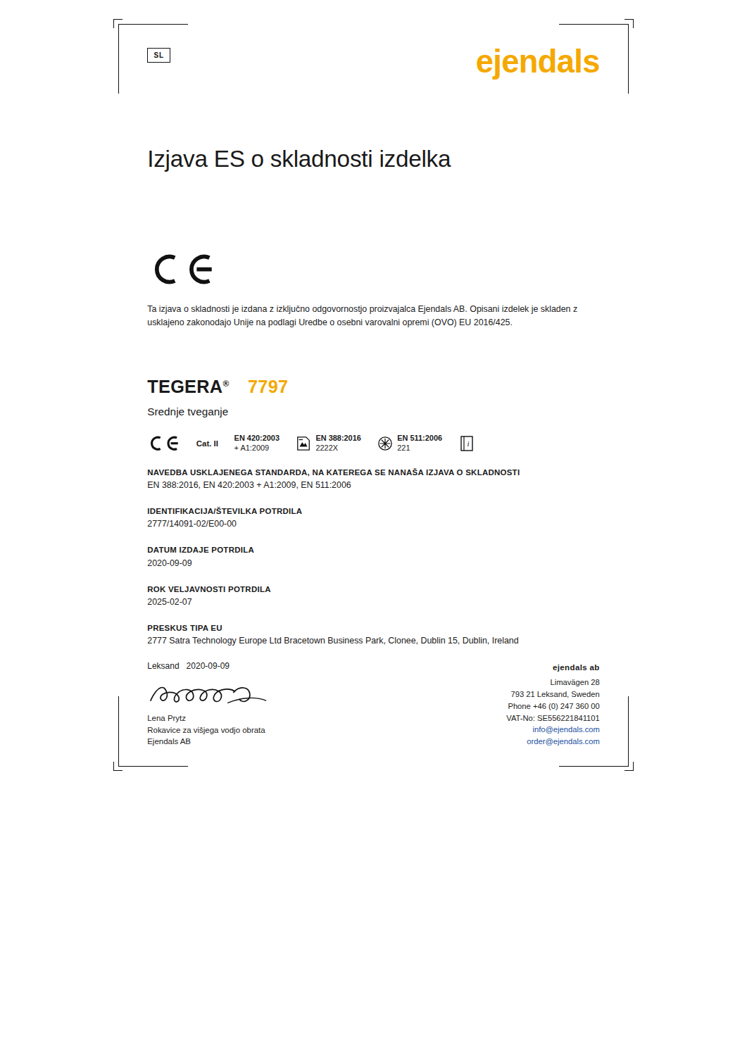SL
ejendals
Izjava ES o skladnosti izdelka
Ta izjava o skladnosti je izdana z izključno odgovornostjo proizvajalca Ejendals AB. Opisani izdelek je skladen z usklajeno zakonodajo Unije na podlagi Uredbe o osebni varovalni opremi (OVO) EU 2016/425.
TEGERA® 7797
Srednje tveganje
Cat. II EN 420:2003
+ A1:2009 EN 388:2016
2222X EN 511:2006
221 i
Navedba usklajenega standarda, na katerega se nanaša izjava o skladnosti
EN 388:2016, EN 420:2003 + A1:2009, EN 511:2006
Identifikacija/številka potrdila
2777/14091-02/E00-00
Datum izdaje potrdila
2020-09-09
Rok veljavnosti potrdila
2025-02-07
Preskus tipa EU
2777 Satra Technology Europe Ltd Bracetown Business Park, Clonee, Dublin 15, Dublin, Ireland
Leksand 2020-09-09
Lena Prytz
Rokavice za višjega vodjo obrata
Ejendals AB
ejendals ab
Limavägen 28
793 21 Leksand, Sweden
Phone +46 (0) 247 360 00
VAT-No: SE556221841101
info@ejendals.com
order@ejendals.com